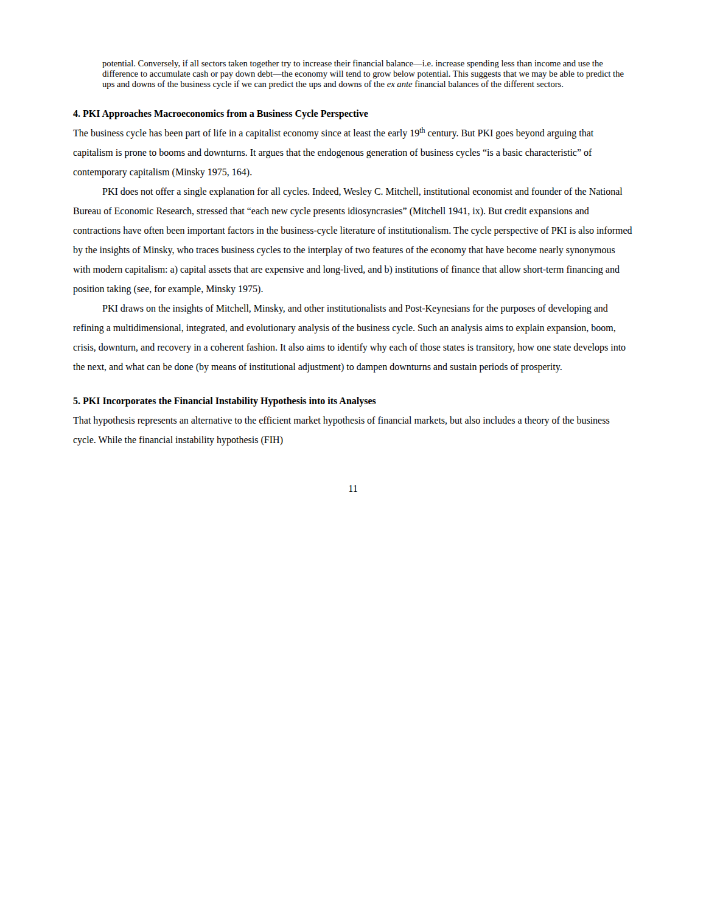potential. Conversely, if all sectors taken together try to increase their financial balance—i.e. increase spending less than income and use the difference to accumulate cash or pay down debt—the economy will tend to grow below potential. This suggests that we may be able to predict the ups and downs of the business cycle if we can predict the ups and downs of the ex ante financial balances of the different sectors.
4. PKI Approaches Macroeconomics from a Business Cycle Perspective
The business cycle has been part of life in a capitalist economy since at least the early 19th century. But PKI goes beyond arguing that capitalism is prone to booms and downturns. It argues that the endogenous generation of business cycles “is a basic characteristic” of contemporary capitalism (Minsky 1975, 164).
PKI does not offer a single explanation for all cycles. Indeed, Wesley C. Mitchell, institutional economist and founder of the National Bureau of Economic Research, stressed that “each new cycle presents idiosyncrasies” (Mitchell 1941, ix). But credit expansions and contractions have often been important factors in the business-cycle literature of institutionalism. The cycle perspective of PKI is also informed by the insights of Minsky, who traces business cycles to the interplay of two features of the economy that have become nearly synonymous with modern capitalism: a) capital assets that are expensive and long-lived, and b) institutions of finance that allow short-term financing and position taking (see, for example, Minsky 1975).
PKI draws on the insights of Mitchell, Minsky, and other institutionalists and Post-Keynesians for the purposes of developing and refining a multidimensional, integrated, and evolutionary analysis of the business cycle. Such an analysis aims to explain expansion, boom, crisis, downturn, and recovery in a coherent fashion. It also aims to identify why each of those states is transitory, how one state develops into the next, and what can be done (by means of institutional adjustment) to dampen downturns and sustain periods of prosperity.
5. PKI Incorporates the Financial Instability Hypothesis into its Analyses
That hypothesis represents an alternative to the efficient market hypothesis of financial markets, but also includes a theory of the business cycle. While the financial instability hypothesis (FIH)
11